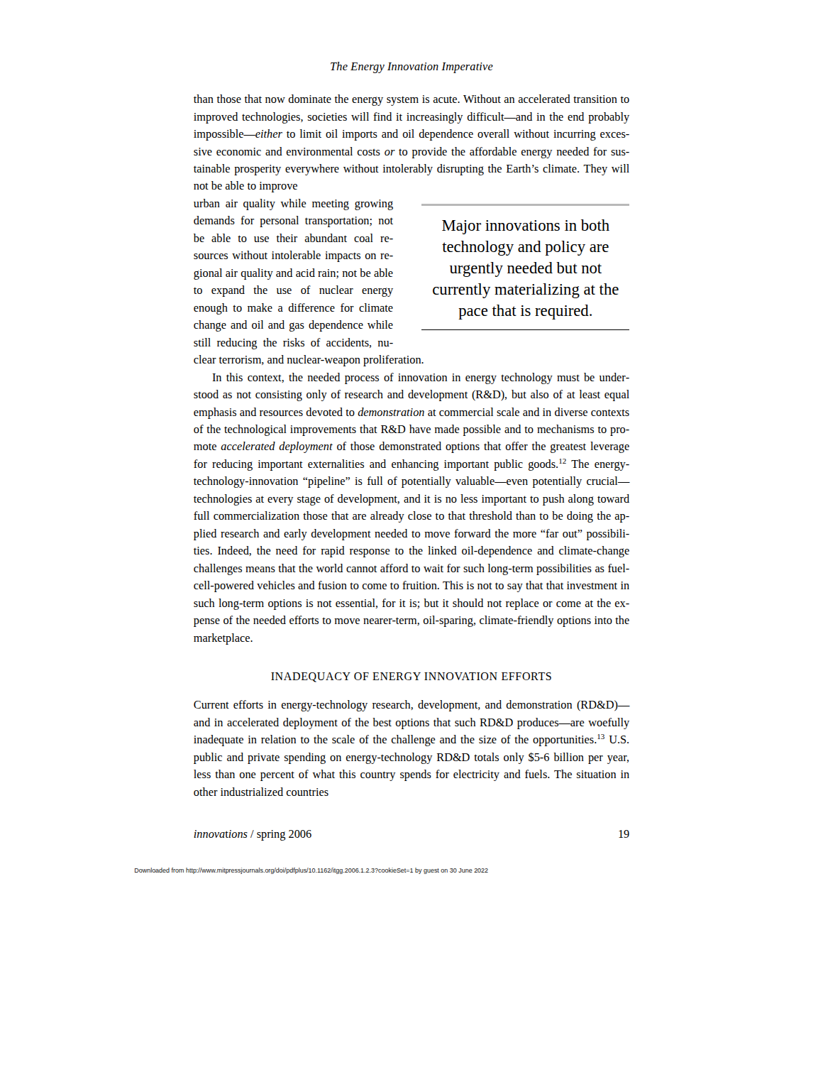The Energy Innovation Imperative
than those that now dominate the energy system is acute. Without an accelerated transition to improved technologies, societies will find it increasingly difficult—and in the end probably impossible—either to limit oil imports and oil dependence overall without incurring excessive economic and environmental costs or to provide the affordable energy needed for sustainable prosperity everywhere without intolerably disrupting the Earth’s climate. They will not be able to improve
Major innovations in both technology and policy are urgently needed but not currently materializing at the pace that is required.
urban air quality while meeting growing demands for personal transportation; not be able to use their abundant coal resources without intolerable impacts on regional air quality and acid rain; not be able to expand the use of nuclear energy enough to make a difference for climate change and oil and gas dependence while still reducing the risks of accidents, nuclear terrorism, and nuclear-weapon proliferation.
In this context, the needed process of innovation in energy technology must be understood as not consisting only of research and development (R&D), but also of at least equal emphasis and resources devoted to demonstration at commercial scale and in diverse contexts of the technological improvements that R&D have made possible and to mechanisms to promote accelerated deployment of those demonstrated options that offer the greatest leverage for reducing important externalities and enhancing important public goods.12 The energy-technology-innovation “pipeline” is full of potentially valuable—even potentially crucial—technologies at every stage of development, and it is no less important to push along toward full commercialization those that are already close to that threshold than to be doing the applied research and early development needed to move forward the more “far out” possibilities. Indeed, the need for rapid response to the linked oil-dependence and climate-change challenges means that the world cannot afford to wait for such long-term possibilities as fuel-cell-powered vehicles and fusion to come to fruition. This is not to say that that investment in such long-term options is not essential, for it is; but it should not replace or come at the expense of the needed efforts to move nearer-term, oil-sparing, climate-friendly options into the marketplace.
INADEQUACY OF ENERGY INNOVATION EFFORTS
Current efforts in energy-technology research, development, and demonstration (RD&D)—and in accelerated deployment of the best options that such RD&D produces—are woefully inadequate in relation to the scale of the challenge and the size of the opportunities.13 U.S. public and private spending on energy-technology RD&D totals only $5-6 billion per year, less than one percent of what this country spends for electricity and fuels. The situation in other industrialized countries
innovations / spring 2006
19
Downloaded from http://www.mitpressjournals.org/doi/pdfplus/10.1162/itgg.2006.1.2.3?cookieSet=1 by guest on 30 June 2022